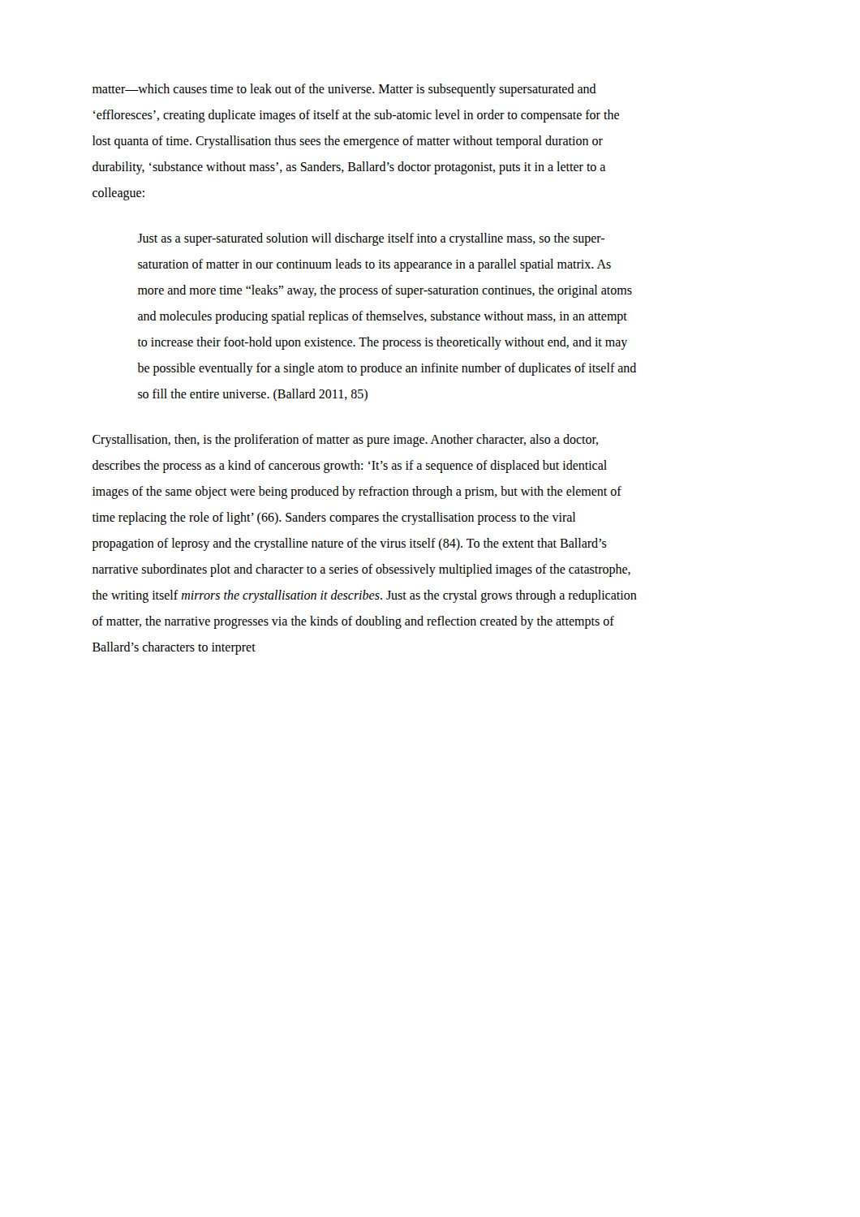matter—which causes time to leak out of the universe. Matter is subsequently supersaturated and ‘effloresces’, creating duplicate images of itself at the sub-atomic level in order to compensate for the lost quanta of time. Crystallisation thus sees the emergence of matter without temporal duration or durability, ‘substance without mass’, as Sanders, Ballard’s doctor protagonist, puts it in a letter to a colleague:
Just as a super-saturated solution will discharge itself into a crystalline mass, so the super-saturation of matter in our continuum leads to its appearance in a parallel spatial matrix. As more and more time “leaks” away, the process of super-saturation continues, the original atoms and molecules producing spatial replicas of themselves, substance without mass, in an attempt to increase their foot-hold upon existence. The process is theoretically without end, and it may be possible eventually for a single atom to produce an infinite number of duplicates of itself and so fill the entire universe. (Ballard 2011, 85)
Crystallisation, then, is the proliferation of matter as pure image. Another character, also a doctor, describes the process as a kind of cancerous growth: ‘It’s as if a sequence of displaced but identical images of the same object were being produced by refraction through a prism, but with the element of time replacing the role of light’ (66). Sanders compares the crystallisation process to the viral propagation of leprosy and the crystalline nature of the virus itself (84). To the extent that Ballard’s narrative subordinates plot and character to a series of obsessively multiplied images of the catastrophe, the writing itself mirrors the crystallisation it describes. Just as the crystal grows through a reduplication of matter, the narrative progresses via the kinds of doubling and reflection created by the attempts of Ballard’s characters to interpret